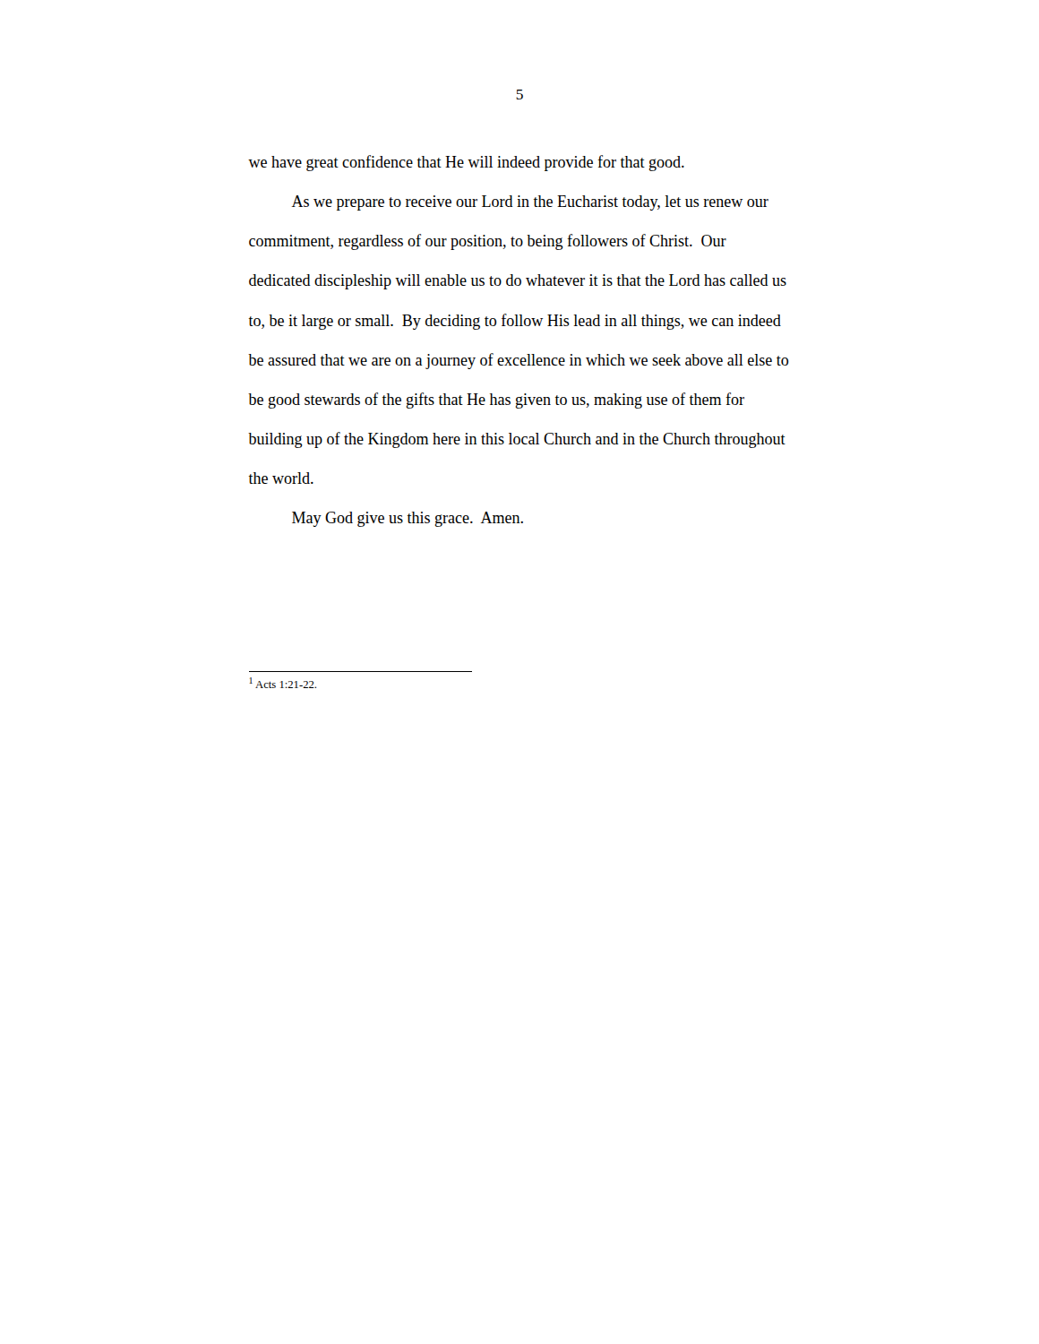5
we have great confidence that He will indeed provide for that good.
As we prepare to receive our Lord in the Eucharist today, let us renew our commitment, regardless of our position, to being followers of Christ. Our dedicated discipleship will enable us to do whatever it is that the Lord has called us to, be it large or small. By deciding to follow His lead in all things, we can indeed be assured that we are on a journey of excellence in which we seek above all else to be good stewards of the gifts that He has given to us, making use of them for building up of the Kingdom here in this local Church and in the Church throughout the world.
May God give us this grace. Amen.
1 Acts 1:21-22.